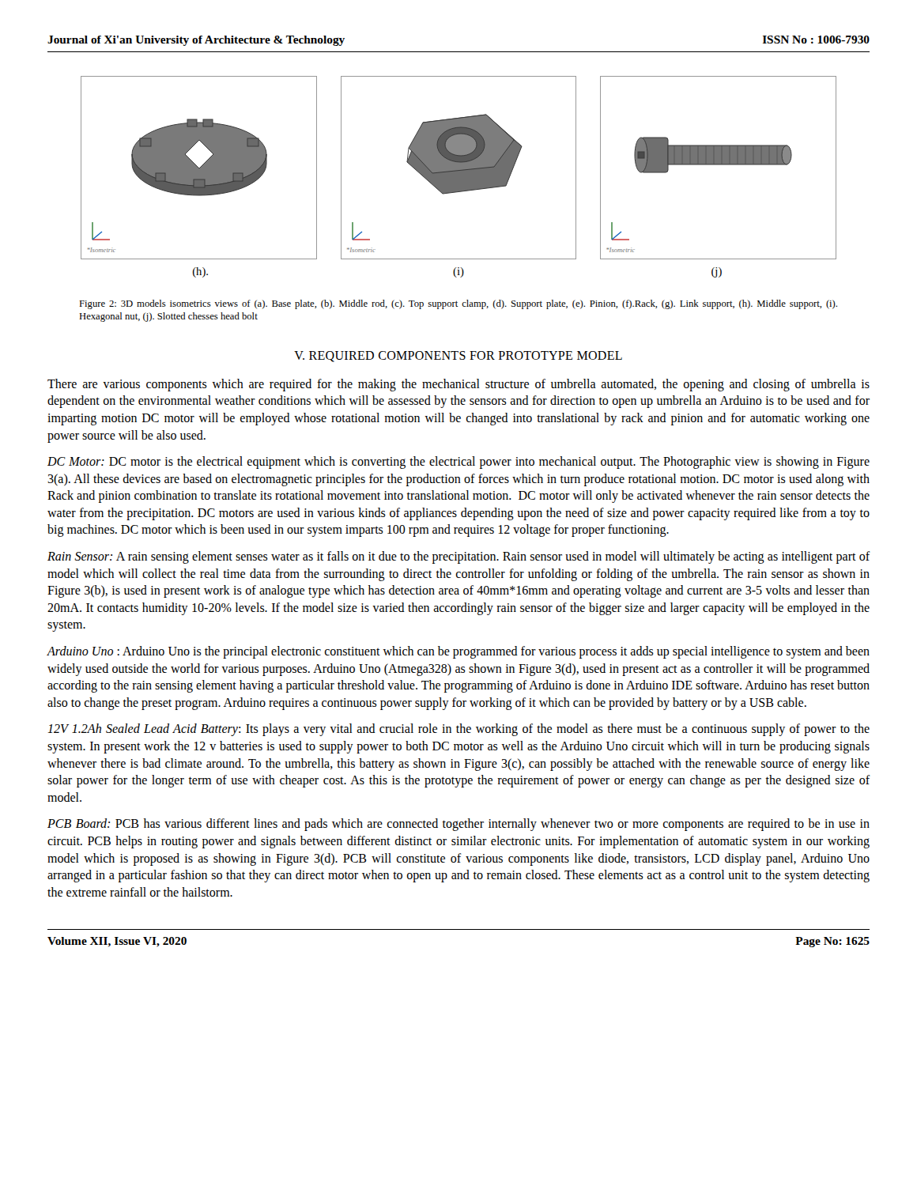Journal of Xi'an University of Architecture & Technology
ISSN No : 1006-7930
*Isometric
*Isometric
*Isometric
(h). (i) (j)
Figure 2: 3D models isometrics views of (a). Base plate, (b). Middle rod, (c). Top support clamp, (d). Support plate, (e). Pinion, (f).Rack, (g). Link support, (h). Middle support, (i). Hexagonal nut, (j). Slotted chesses head bolt
V. REQUIRED COMPONENTS FOR PROTOTYPE MODEL
There are various components which are required for the making the mechanical structure of umbrella automated, the opening and closing of umbrella is dependent on the environmental weather conditions which will be assessed by the sensors and for direction to open up umbrella an Arduino is to be used and for imparting motion DC motor will be employed whose rotational motion will be changed into translational by rack and pinion and for automatic working one power source will be also used.
DC Motor: DC motor is the electrical equipment which is converting the electrical power into mechanical output. The Photographic view is showing in Figure 3(a). All these devices are based on electromagnetic principles for the production of forces which in turn produce rotational motion. DC motor is used along with Rack and pinion combination to translate its rotational movement into translational motion. DC motor will only be activated whenever the rain sensor detects the water from the precipitation. DC motors are used in various kinds of appliances depending upon the need of size and power capacity required like from a toy to big machines. DC motor which is been used in our system imparts 100 rpm and requires 12 voltage for proper functioning.
Rain Sensor: A rain sensing element senses water as it falls on it due to the precipitation. Rain sensor used in model will ultimately be acting as intelligent part of model which will collect the real time data from the surrounding to direct the controller for unfolding or folding of the umbrella. The rain sensor as shown in Figure 3(b), is used in present work is of analogue type which has detection area of 40mm*16mm and operating voltage and current are 3-5 volts and lesser than 20mA. It contacts humidity 10-20% levels. If the model size is varied then accordingly rain sensor of the bigger size and larger capacity will be employed in the system.
Arduino Uno : Arduino Uno is the principal electronic constituent which can be programmed for various process it adds up special intelligence to system and been widely used outside the world for various purposes. Arduino Uno (Atmega328) as shown in Figure 3(d), used in present act as a controller it will be programmed according to the rain sensing element having a particular threshold value. The programming of Arduino is done in Arduino IDE software. Arduino has reset button also to change the preset program. Arduino requires a continuous power supply for working of it which can be provided by battery or by a USB cable.
12V 1.2Ah Sealed Lead Acid Battery: Its plays a very vital and crucial role in the working of the model as there must be a continuous supply of power to the system. In present work the 12 v batteries is used to supply power to both DC motor as well as the Arduino Uno circuit which will in turn be producing signals whenever there is bad climate around. To the umbrella, this battery as shown in Figure 3(c), can possibly be attached with the renewable source of energy like solar power for the longer term of use with cheaper cost. As this is the prototype the requirement of power or energy can change as per the designed size of model.
PCB Board: PCB has various different lines and pads which are connected together internally whenever two or more components are required to be in use in circuit. PCB helps in routing power and signals between different distinct or similar electronic units. For implementation of automatic system in our working model which is proposed is as showing in Figure 3(d). PCB will constitute of various components like diode, transistors, LCD display panel, Arduino Uno arranged in a particular fashion so that they can direct motor when to open up and to remain closed. These elements act as a control unit to the system detecting the extreme rainfall or the hailstorm.
Volume XII, Issue VI, 2020
Page No: 1625